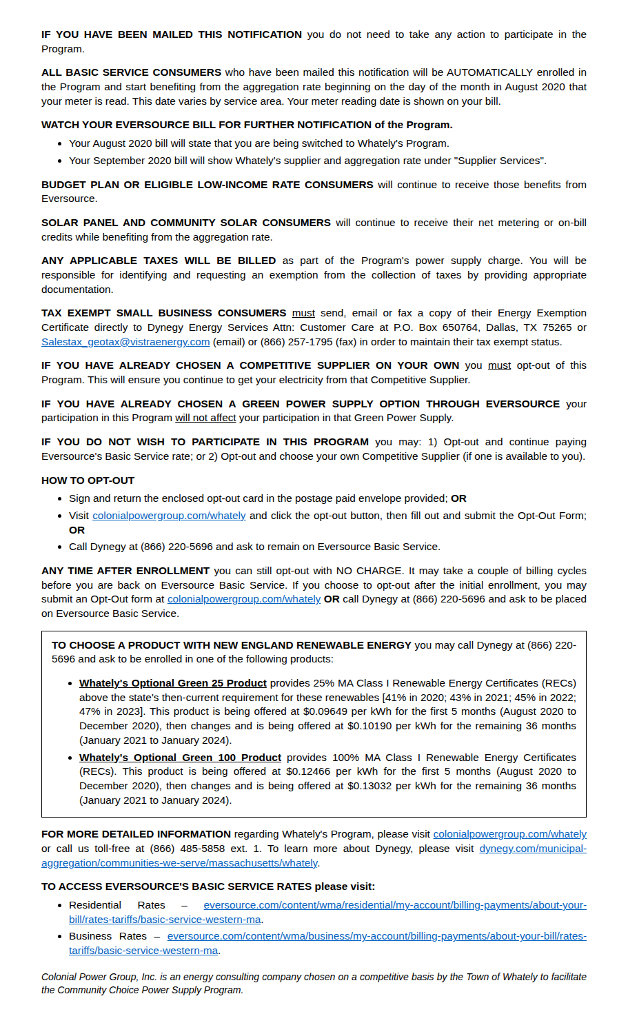IF YOU HAVE BEEN MAILED THIS NOTIFICATION you do not need to take any action to participate in the Program.
ALL BASIC SERVICE CONSUMERS who have been mailed this notification will be AUTOMATICALLY enrolled in the Program and start benefiting from the aggregation rate beginning on the day of the month in August 2020 that your meter is read. This date varies by service area. Your meter reading date is shown on your bill.
WATCH YOUR EVERSOURCE BILL FOR FURTHER NOTIFICATION of the Program.
Your August 2020 bill will state that you are being switched to Whately's Program.
Your September 2020 bill will show Whately's supplier and aggregation rate under "Supplier Services".
BUDGET PLAN OR ELIGIBLE LOW-INCOME RATE CONSUMERS will continue to receive those benefits from Eversource.
SOLAR PANEL AND COMMUNITY SOLAR CONSUMERS will continue to receive their net metering or on-bill credits while benefiting from the aggregation rate.
ANY APPLICABLE TAXES WILL BE BILLED as part of the Program's power supply charge. You will be responsible for identifying and requesting an exemption from the collection of taxes by providing appropriate documentation.
TAX EXEMPT SMALL BUSINESS CONSUMERS must send, email or fax a copy of their Energy Exemption Certificate directly to Dynegy Energy Services Attn: Customer Care at P.O. Box 650764, Dallas, TX 75265 or Salestax_geotax@vistraenergy.com (email) or (866) 257-1795 (fax) in order to maintain their tax exempt status.
IF YOU HAVE ALREADY CHOSEN A COMPETITIVE SUPPLIER ON YOUR OWN you must opt-out of this Program. This will ensure you continue to get your electricity from that Competitive Supplier.
IF YOU HAVE ALREADY CHOSEN A GREEN POWER SUPPLY OPTION THROUGH EVERSOURCE your participation in this Program will not affect your participation in that Green Power Supply.
IF YOU DO NOT WISH TO PARTICIPATE IN THIS PROGRAM you may: 1) Opt-out and continue paying Eversource's Basic Service rate; or 2) Opt-out and choose your own Competitive Supplier (if one is available to you).
HOW TO OPT-OUT
Sign and return the enclosed opt-out card in the postage paid envelope provided; OR
Visit colonialpowergroup.com/whately and click the opt-out button, then fill out and submit the Opt-Out Form; OR
Call Dynegy at (866) 220-5696 and ask to remain on Eversource Basic Service.
ANY TIME AFTER ENROLLMENT you can still opt-out with NO CHARGE. It may take a couple of billing cycles before you are back on Eversource Basic Service. If you choose to opt-out after the initial enrollment, you may submit an Opt-Out form at colonialpowergroup.com/whately OR call Dynegy at (866) 220-5696 and ask to be placed on Eversource Basic Service.
TO CHOOSE A PRODUCT WITH NEW ENGLAND RENEWABLE ENERGY you may call Dynegy at (866) 220-5696 and ask to be enrolled in one of the following products:
Whately's Optional Green 25 Product provides 25% MA Class I Renewable Energy Certificates (RECs) above the state's then-current requirement for these renewables [41% in 2020; 43% in 2021; 45% in 2022; 47% in 2023]. This product is being offered at $0.09649 per kWh for the first 5 months (August 2020 to December 2020), then changes and is being offered at $0.10190 per kWh for the remaining 36 months (January 2021 to January 2024).
Whately's Optional Green 100 Product provides 100% MA Class I Renewable Energy Certificates (RECs). This product is being offered at $0.12466 per kWh for the first 5 months (August 2020 to December 2020), then changes and is being offered at $0.13032 per kWh for the remaining 36 months (January 2021 to January 2024).
FOR MORE DETAILED INFORMATION regarding Whately's Program, please visit colonialpowergroup.com/whately or call us toll-free at (866) 485-5858 ext. 1. To learn more about Dynegy, please visit dynegy.com/municipal-aggregation/communities-we-serve/massachusetts/whately.
TO ACCESS EVERSOURCE'S BASIC SERVICE RATES please visit:
Residential Rates – eversource.com/content/wma/residential/my-account/billing-payments/about-your-bill/rates-tariffs/basic-service-western-ma.
Business Rates – eversource.com/content/wma/business/my-account/billing-payments/about-your-bill/rates-tariffs/basic-service-western-ma.
Colonial Power Group, Inc. is an energy consulting company chosen on a competitive basis by the Town of Whately to facilitate the Community Choice Power Supply Program.